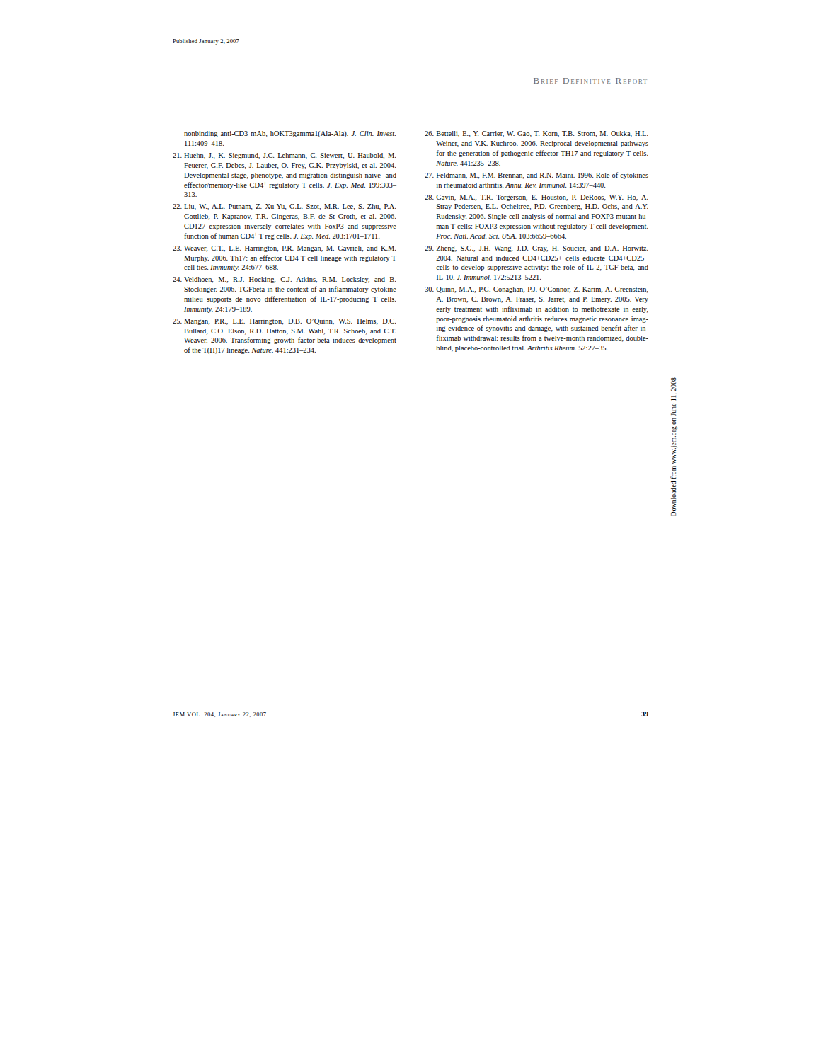Published January 2, 2007
Brief Definitive Report
nonbinding anti-CD3 mAb, hOKT3gamma1(Ala-Ala). J. Clin. Invest. 111:409–418.
21. Huehn, J., K. Siegmund, J.C. Lehmann, C. Siewert, U. Haubold, M. Feuerer, G.F. Debes, J. Lauber, O. Frey, G.K. Przybylski, et al. 2004. Developmental stage, phenotype, and migration distinguish naive- and effector/memory-like CD4+ regulatory T cells. J. Exp. Med. 199:303–313.
22. Liu, W., A.L. Putnam, Z. Xu-Yu, G.L. Szot, M.R. Lee, S. Zhu, P.A. Gottlieb, P. Kapranov, T.R. Gingeras, B.F. de St Groth, et al. 2006. CD127 expression inversely correlates with FoxP3 and suppressive function of human CD4+ T reg cells. J. Exp. Med. 203:1701–1711.
23. Weaver, C.T., L.E. Harrington, P.R. Mangan, M. Gavrieli, and K.M. Murphy. 2006. Th17: an effector CD4 T cell lineage with regulatory T cell ties. Immunity. 24:677–688.
24. Veldhoen, M., R.J. Hocking, C.J. Atkins, R.M. Locksley, and B. Stockinger. 2006. TGFbeta in the context of an inflammatory cytokine milieu supports de novo differentiation of IL-17-producing T cells. Immunity. 24:179–189.
25. Mangan, P.R., L.E. Harrington, D.B. O’Quinn, W.S. Helms, D.C. Bullard, C.O. Elson, R.D. Hatton, S.M. Wahl, T.R. Schoeb, and C.T. Weaver. 2006. Transforming growth factor-beta induces development of the T(H)17 lineage. Nature. 441:231–234.
26. Bettelli, E., Y. Carrier, W. Gao, T. Korn, T.B. Strom, M. Oukka, H.L. Weiner, and V.K. Kuchroo. 2006. Reciprocal developmental pathways for the generation of pathogenic effector TH17 and regulatory T cells. Nature. 441:235–238.
27. Feldmann, M., F.M. Brennan, and R.N. Maini. 1996. Role of cytokines in rheumatoid arthritis. Annu. Rev. Immunol. 14:397–440.
28. Gavin, M.A., T.R. Torgerson, E. Houston, P. DeRoos, W.Y. Ho, A. Stray-Pedersen, E.L. Ocheltree, P.D. Greenberg, H.D. Ochs, and A.Y. Rudensky. 2006. Single-cell analysis of normal and FOXP3-mutant human T cells: FOXP3 expression without regulatory T cell development. Proc. Natl. Acad. Sci. USA. 103:6659–6664.
29. Zheng, S.G., J.H. Wang, J.D. Gray, H. Soucier, and D.A. Horwitz. 2004. Natural and induced CD4+CD25+ cells educate CD4+CD25− cells to develop suppressive activity: the role of IL-2, TGF-beta, and IL-10. J. Immunol. 172:5213–5221.
30. Quinn, M.A., P.G. Conaghan, P.J. O’Connor, Z. Karim, A. Greenstein, A. Brown, C. Brown, A. Fraser, S. Jarret, and P. Emery. 2005. Very early treatment with infliximab in addition to methotrexate in early, poor-prognosis rheumatoid arthritis reduces magnetic resonance imaging evidence of synovitis and damage, with sustained benefit after infliximab withdrawal: results from a twelve-month randomized, double-blind, placebo-controlled trial. Arthritis Rheum. 52:27–35.
Downloaded from www.jem.org on June 11, 2008
JEM VOL. 204, January 22, 2007 39